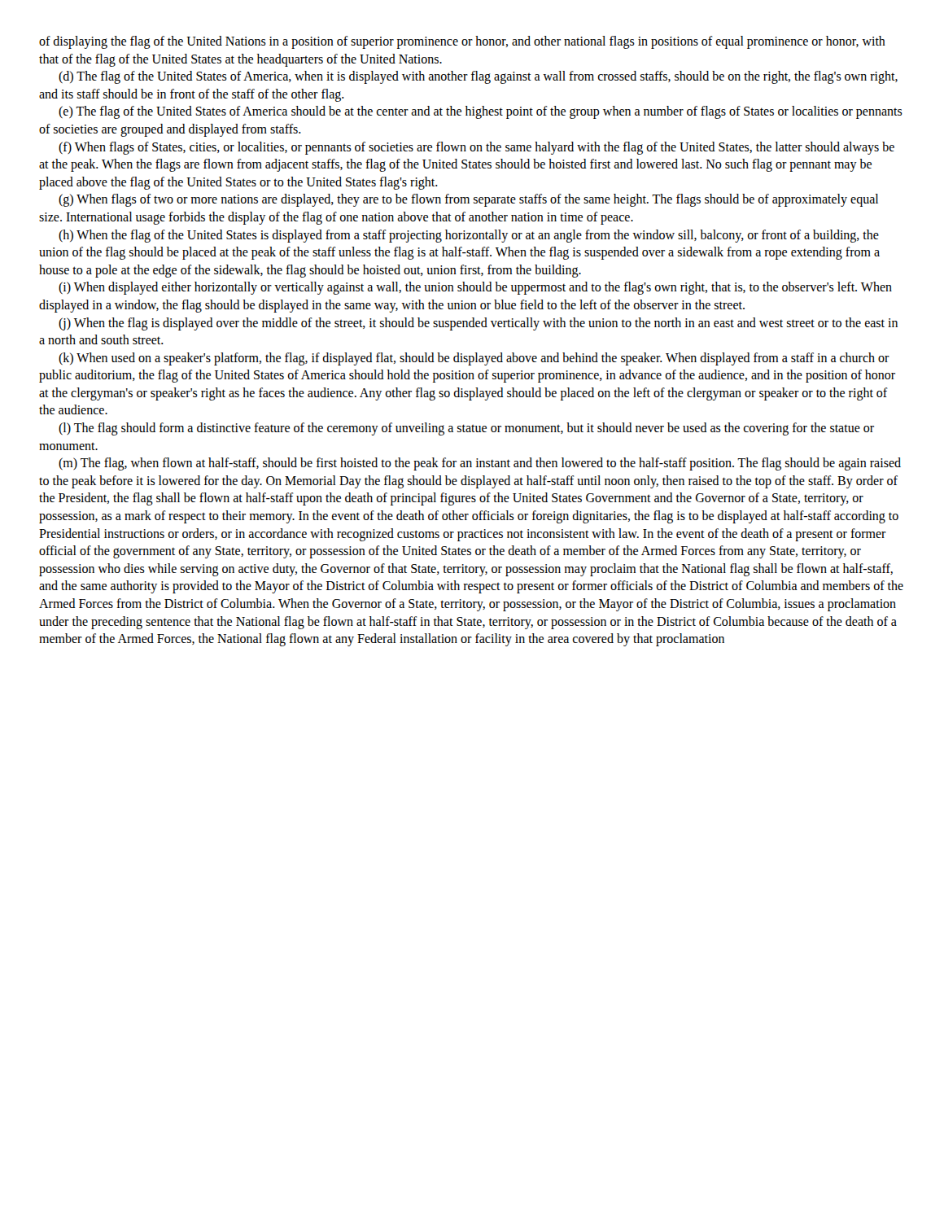of displaying the flag of the United Nations in a position of superior prominence or honor, and other national flags in positions of equal prominence or honor, with that of the flag of the United States at the headquarters of the United Nations.
(d) The flag of the United States of America, when it is displayed with another flag against a wall from crossed staffs, should be on the right, the flag's own right, and its staff should be in front of the staff of the other flag.
(e) The flag of the United States of America should be at the center and at the highest point of the group when a number of flags of States or localities or pennants of societies are grouped and displayed from staffs.
(f) When flags of States, cities, or localities, or pennants of societies are flown on the same halyard with the flag of the United States, the latter should always be at the peak. When the flags are flown from adjacent staffs, the flag of the United States should be hoisted first and lowered last. No such flag or pennant may be placed above the flag of the United States or to the United States flag's right.
(g) When flags of two or more nations are displayed, they are to be flown from separate staffs of the same height. The flags should be of approximately equal size. International usage forbids the display of the flag of one nation above that of another nation in time of peace.
(h) When the flag of the United States is displayed from a staff projecting horizontally or at an angle from the window sill, balcony, or front of a building, the union of the flag should be placed at the peak of the staff unless the flag is at half-staff. When the flag is suspended over a sidewalk from a rope extending from a house to a pole at the edge of the sidewalk, the flag should be hoisted out, union first, from the building.
(i) When displayed either horizontally or vertically against a wall, the union should be uppermost and to the flag's own right, that is, to the observer's left. When displayed in a window, the flag should be displayed in the same way, with the union or blue field to the left of the observer in the street.
(j) When the flag is displayed over the middle of the street, it should be suspended vertically with the union to the north in an east and west street or to the east in a north and south street.
(k) When used on a speaker's platform, the flag, if displayed flat, should be displayed above and behind the speaker. When displayed from a staff in a church or public auditorium, the flag of the United States of America should hold the position of superior prominence, in advance of the audience, and in the position of honor at the clergyman's or speaker's right as he faces the audience. Any other flag so displayed should be placed on the left of the clergyman or speaker or to the right of the audience.
(l) The flag should form a distinctive feature of the ceremony of unveiling a statue or monument, but it should never be used as the covering for the statue or monument.
(m) The flag, when flown at half-staff, should be first hoisted to the peak for an instant and then lowered to the half-staff position. The flag should be again raised to the peak before it is lowered for the day. On Memorial Day the flag should be displayed at half-staff until noon only, then raised to the top of the staff. By order of the President, the flag shall be flown at half-staff upon the death of principal figures of the United States Government and the Governor of a State, territory, or possession, as a mark of respect to their memory. In the event of the death of other officials or foreign dignitaries, the flag is to be displayed at half-staff according to Presidential instructions or orders, or in accordance with recognized customs or practices not inconsistent with law. In the event of the death of a present or former official of the government of any State, territory, or possession of the United States or the death of a member of the Armed Forces from any State, territory, or possession who dies while serving on active duty, the Governor of that State, territory, or possession may proclaim that the National flag shall be flown at half-staff, and the same authority is provided to the Mayor of the District of Columbia with respect to present or former officials of the District of Columbia and members of the Armed Forces from the District of Columbia. When the Governor of a State, territory, or possession, or the Mayor of the District of Columbia, issues a proclamation under the preceding sentence that the National flag be flown at half-staff in that State, territory, or possession or in the District of Columbia because of the death of a member of the Armed Forces, the National flag flown at any Federal installation or facility in the area covered by that proclamation